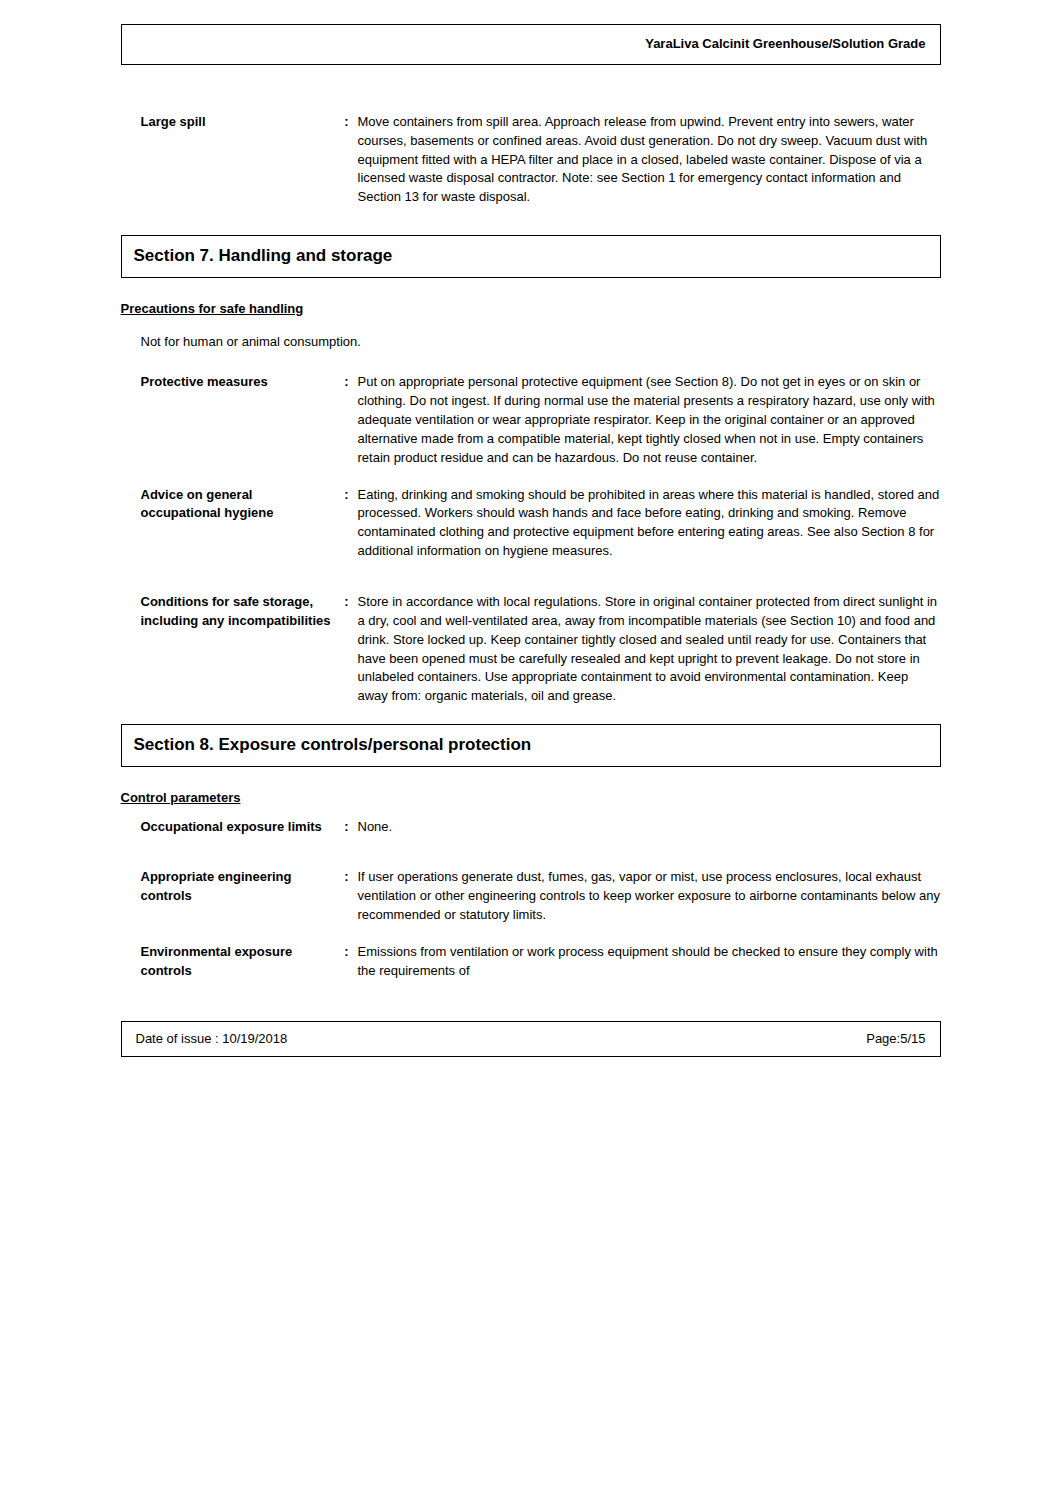YaraLiva Calcinit Greenhouse/Solution Grade
Large spill
:
Move containers from spill area. Approach release from upwind. Prevent entry into sewers, water courses, basements or confined areas. Avoid dust generation. Do not dry sweep. Vacuum dust with equipment fitted with a HEPA filter and place in a closed, labeled waste container. Dispose of via a licensed waste disposal contractor. Note: see Section 1 for emergency contact information and Section 13 for waste disposal.
Section 7. Handling and storage
Precautions for safe handling
Not for human or animal consumption.
Protective measures
:
Put on appropriate personal protective equipment (see Section 8). Do not get in eyes or on skin or clothing. Do not ingest. If during normal use the material presents a respiratory hazard, use only with adequate ventilation or wear appropriate respirator. Keep in the original container or an approved alternative made from a compatible material, kept tightly closed when not in use. Empty containers retain product residue and can be hazardous. Do not reuse container.
Advice on general occupational hygiene
:
Eating, drinking and smoking should be prohibited in areas where this material is handled, stored and processed. Workers should wash hands and face before eating, drinking and smoking. Remove contaminated clothing and protective equipment before entering eating areas. See also Section 8 for additional information on hygiene measures.
Conditions for safe storage, including any incompatibilities
:
Store in accordance with local regulations. Store in original container protected from direct sunlight in a dry, cool and well-ventilated area, away from incompatible materials (see Section 10) and food and drink. Store locked up. Keep container tightly closed and sealed until ready for use. Containers that have been opened must be carefully resealed and kept upright to prevent leakage. Do not store in unlabeled containers. Use appropriate containment to avoid environmental contamination. Keep away from: organic materials, oil and grease.
Section 8. Exposure controls/personal protection
Control parameters
Occupational exposure limits
:
None.
Appropriate engineering controls
:
If user operations generate dust, fumes, gas, vapor or mist, use process enclosures, local exhaust ventilation or other engineering controls to keep worker exposure to airborne contaminants below any recommended or statutory limits.
Environmental exposure controls
:
Emissions from ventilation or work process equipment should be checked to ensure they comply with the requirements of
Date of issue : 10/19/2018 Page:5/15